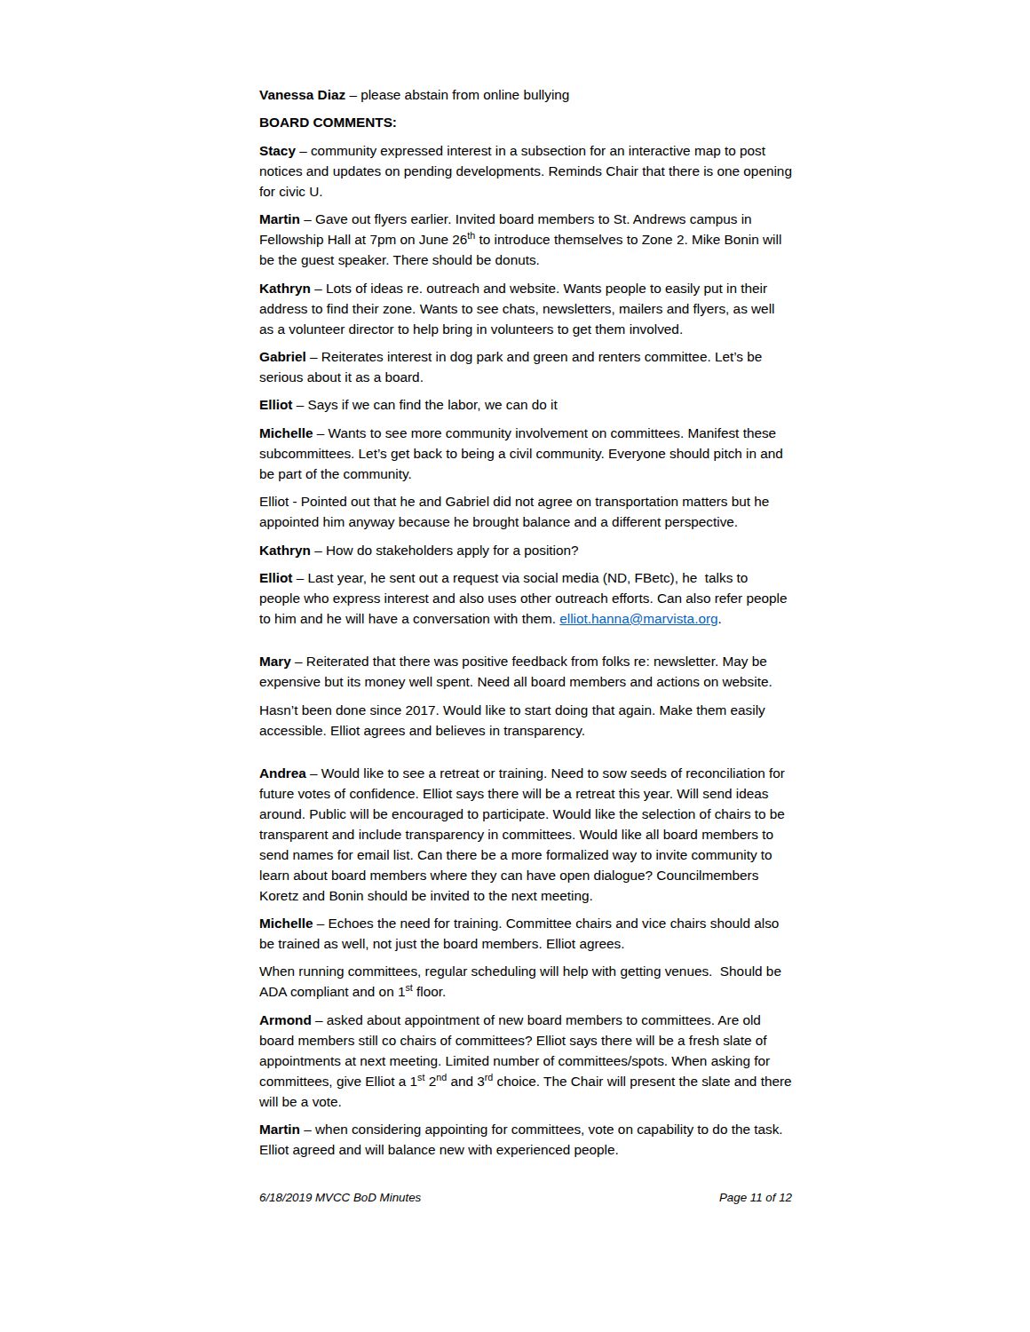Vanessa Diaz – please abstain from online bullying
BOARD COMMENTS:
Stacy – community expressed interest in a subsection for an interactive map to post notices and updates on pending developments. Reminds Chair that there is one opening for civic U.
Martin – Gave out flyers earlier. Invited board members to St. Andrews campus in Fellowship Hall at 7pm on June 26th to introduce themselves to Zone 2. Mike Bonin will be the guest speaker. There should be donuts.
Kathryn – Lots of ideas re. outreach and website. Wants people to easily put in their address to find their zone. Wants to see chats, newsletters, mailers and flyers, as well as a volunteer director to help bring in volunteers to get them involved.
Gabriel – Reiterates interest in dog park and green and renters committee. Let’s be serious about it as a board.
Elliot – Says if we can find the labor, we can do it
Michelle – Wants to see more community involvement on committees. Manifest these subcommittees. Let’s get back to being a civil community. Everyone should pitch in and be part of the community.
Elliot - Pointed out that he and Gabriel did not agree on transportation matters but he appointed him anyway because he brought balance and a different perspective.
Kathryn – How do stakeholders apply for a position?
Elliot – Last year, he sent out a request via social media (ND, FBetc), he talks to people who express interest and also uses other outreach efforts. Can also refer people to him and he will have a conversation with them. elliot.hanna@marvista.org.
Mary – Reiterated that there was positive feedback from folks re: newsletter. May be expensive but its money well spent. Need all board members and actions on website.
Hasn’t been done since 2017. Would like to start doing that again. Make them easily accessible. Elliot agrees and believes in transparency.
Andrea – Would like to see a retreat or training. Need to sow seeds of reconciliation for future votes of confidence. Elliot says there will be a retreat this year. Will send ideas around. Public will be encouraged to participate. Would like the selection of chairs to be transparent and include transparency in committees. Would like all board members to send names for email list. Can there be a more formalized way to invite community to learn about board members where they can have open dialogue? Councilmembers Koretz and Bonin should be invited to the next meeting.
Michelle – Echoes the need for training. Committee chairs and vice chairs should also be trained as well, not just the board members. Elliot agrees.
When running committees, regular scheduling will help with getting venues. Should be ADA compliant and on 1st floor.
Armond – asked about appointment of new board members to committees. Are old board members still co chairs of committees? Elliot says there will be a fresh slate of appointments at next meeting. Limited number of committees/spots. When asking for committees, give Elliot a 1st 2nd and 3rd choice. The Chair will present the slate and there will be a vote.
Martin – when considering appointing for committees, vote on capability to do the task. Elliot agreed and will balance new with experienced people.
6/18/2019 MVCC BoD Minutes Page 11 of 12